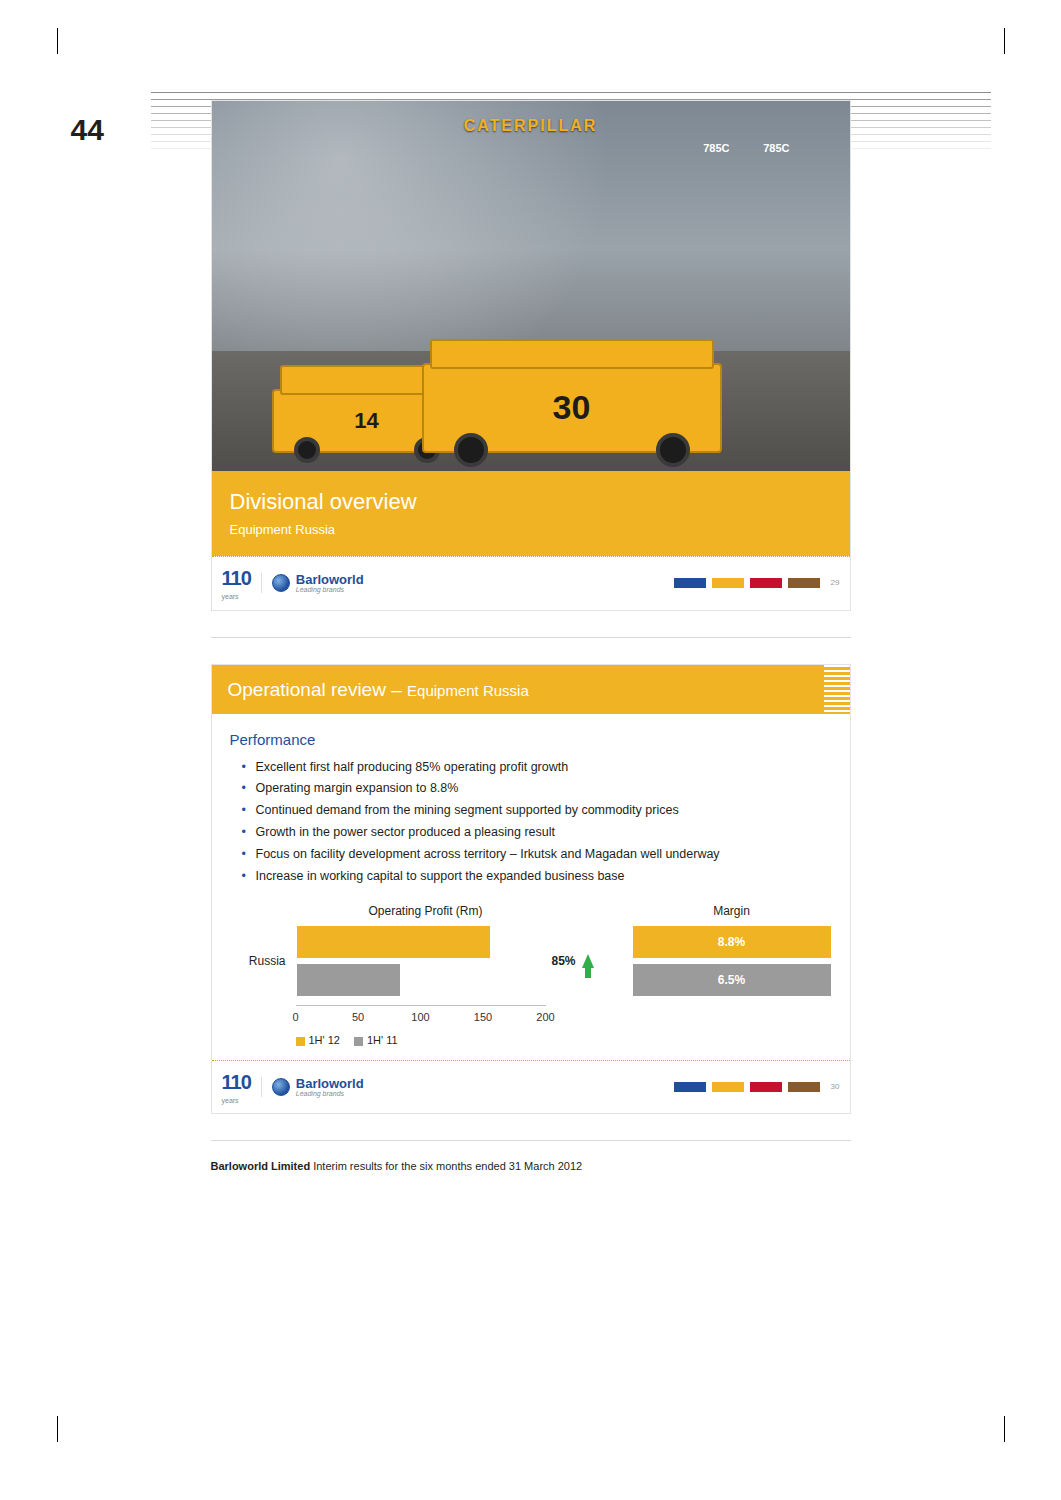44
CATERPILLAR
785C
785C
14
30
Divisional overview
Equipment Russia
110years
Barloworld Leading brands
29
Operational review – Equipment Russia
Performance
Excellent first half producing 85% operating profit growth
Operating margin expansion to 8.8%
Continued demand from the mining segment supported by commodity prices
Growth in the power sector produced a pleasing result
Focus on facility development across territory – Irkutsk and Magadan well underway
Increase in working capital to support the expanded business base
Operating Profit (Rm)
Russia
85%
050100150200
1H' 12 1H' 11
Margin
8.8%
6.5%
110years
Barloworld Leading brands
30
Barloworld Limited Interim results for the six months ended 31 March 2012